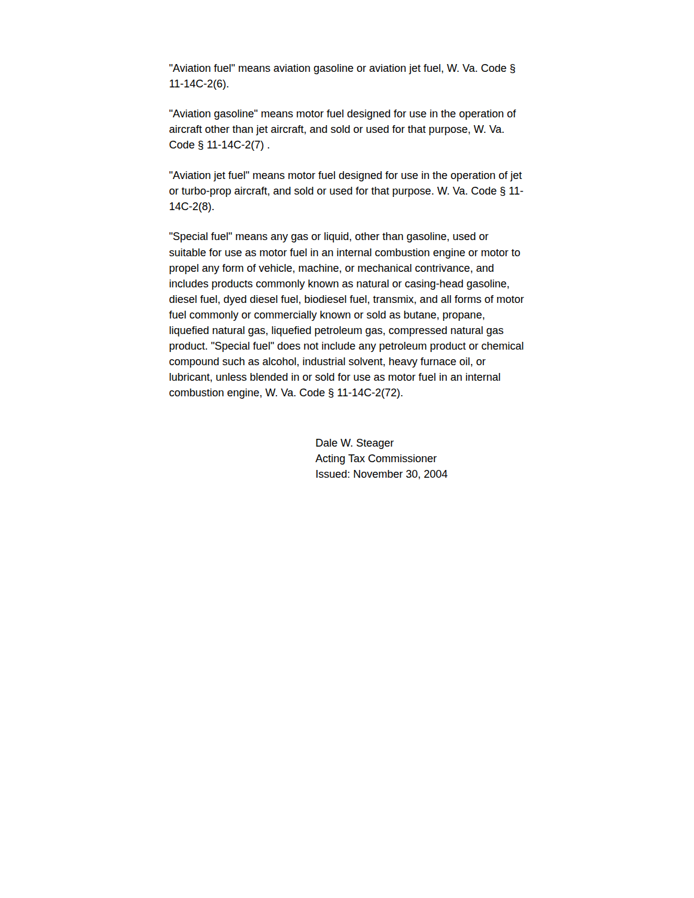"Aviation fuel" means aviation gasoline or aviation jet fuel, W. Va. Code § 11-14C-2(6).
"Aviation gasoline" means motor fuel designed for use in the operation of aircraft other than jet aircraft, and sold or used for that purpose, W. Va. Code § 11-14C-2(7) .
"Aviation jet fuel" means motor fuel designed for use in the operation of jet or turbo-prop aircraft, and sold or used for that purpose. W. Va. Code § 11-14C-2(8).
"Special fuel" means any gas or liquid, other than gasoline, used or suitable for use as motor fuel in an internal combustion engine or motor to propel any form of vehicle, machine, or mechanical contrivance, and includes products commonly known as natural or casing-head gasoline, diesel fuel, dyed diesel fuel, biodiesel fuel, transmix, and all forms of motor fuel commonly or commercially known or sold as butane, propane, liquefied natural gas, liquefied petroleum gas, compressed natural gas product. "Special fuel" does not include any petroleum product or chemical compound such as alcohol, industrial solvent, heavy furnace oil, or lubricant, unless blended in or sold for use as motor fuel in an internal combustion engine, W. Va. Code § 11-14C-2(72).
Dale W. Steager
Acting Tax Commissioner
Issued: November 30, 2004